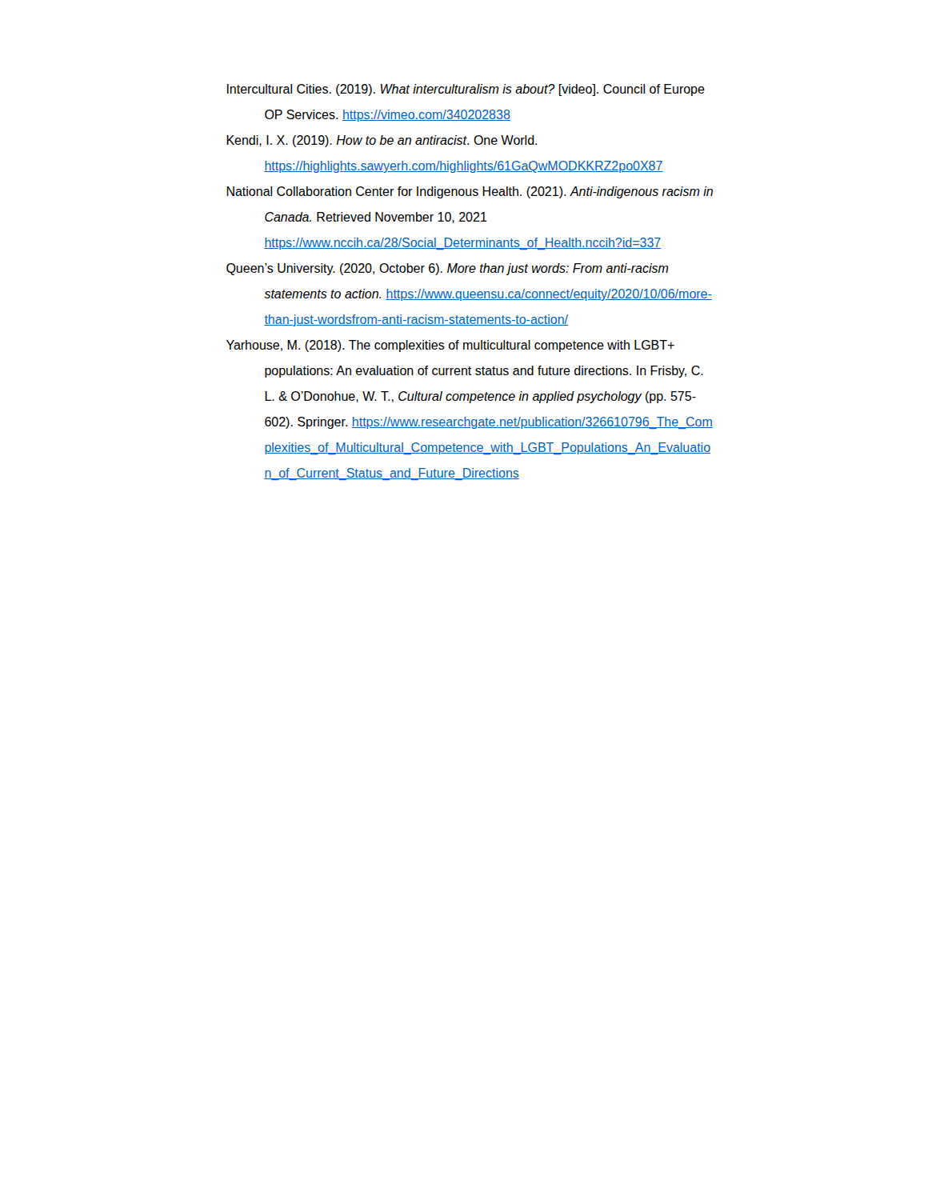Intercultural Cities. (2019). What interculturalism is about? [video]. Council of Europe OP Services. https://vimeo.com/340202838
Kendi, I. X. (2019). How to be an antiracist. One World.
https://highlights.sawyerh.com/highlights/61GaQwMODKKRZ2po0X87
National Collaboration Center for Indigenous Health. (2021). Anti-indigenous racism in Canada. Retrieved November 10, 2021
https://www.nccih.ca/28/Social_Determinants_of_Health.nccih?id=337
Queen’s University. (2020, October 6). More than just words: From anti-racism statements to action. https://www.queensu.ca/connect/equity/2020/10/06/more-than-just-wordsfrom-anti-racism-statements-to-action/
Yarhouse, M. (2018). The complexities of multicultural competence with LGBT+ populations: An evaluation of current status and future directions. In Frisby, C. L. & O’Donohue, W. T., Cultural competence in applied psychology (pp. 575-602). Springer. https://www.researchgate.net/publication/326610796_The_Complexities_of_Multicultural_Competence_with_LGBT_Populations_An_Evaluation_of_Current_Status_and_Future_Directions